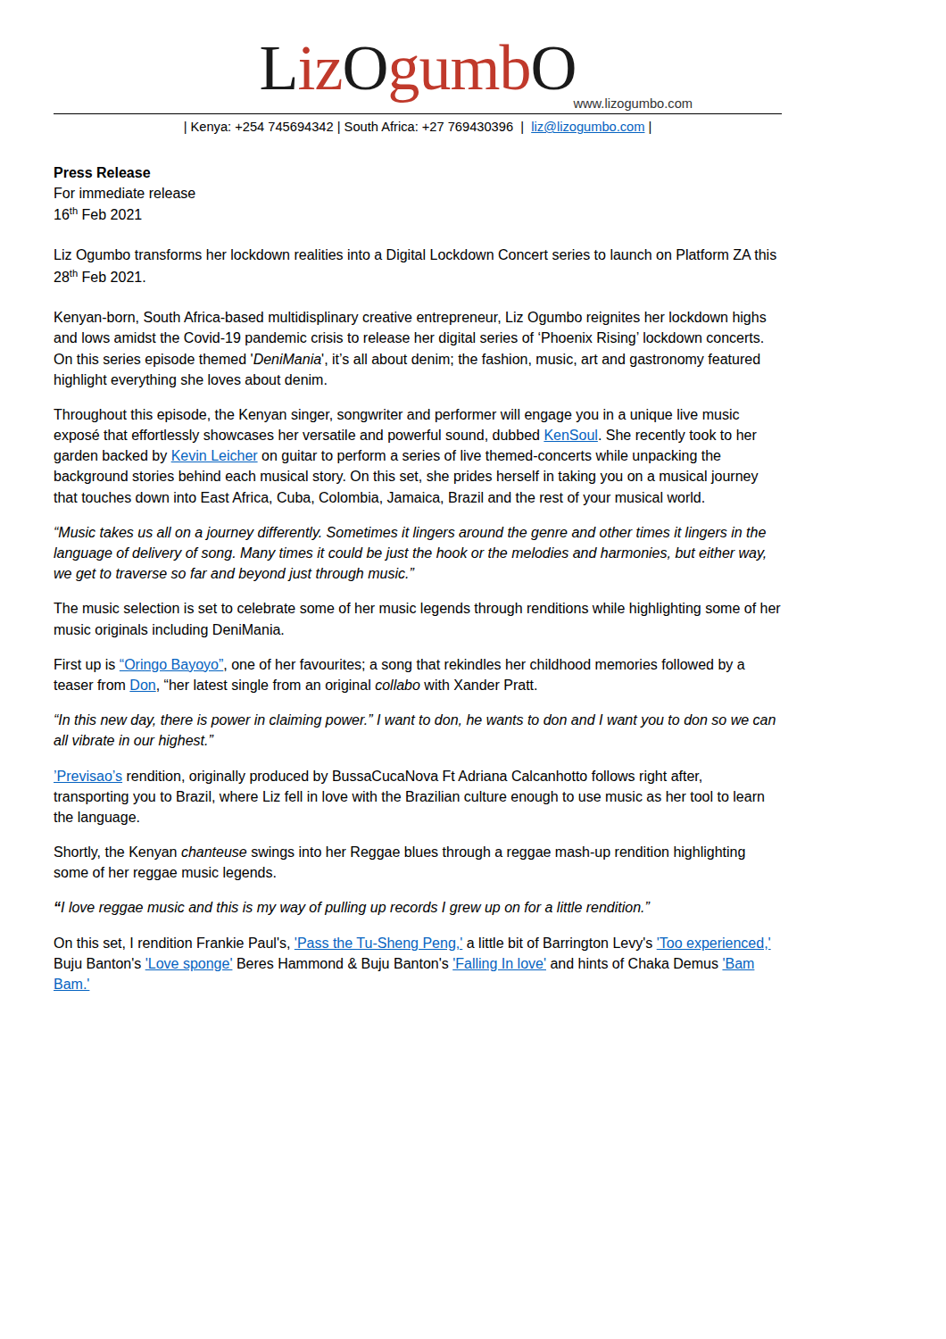Liz Ogumb O
www.lizogumbo.com
| Kenya: +254 745694342 | South Africa: +27 769430396 | liz@lizogumbo.com |
Press Release
For immediate release
16th Feb 2021
Liz Ogumbo transforms her lockdown realities into a Digital Lockdown Concert series to launch on Platform ZA this 28th Feb 2021.
Kenyan-born, South Africa-based multidisplinary creative entrepreneur, Liz Ogumbo reignites her lockdown highs and lows amidst the Covid-19 pandemic crisis to release her digital series of ‘Phoenix Rising’ lockdown concerts. On this series episode themed 'DeniMania', it’s all about denim; the fashion, music, art and gastronomy featured highlight everything she loves about denim.
Throughout this episode, the Kenyan singer, songwriter and performer will engage you in a unique live music exposé that effortlessly showcases her versatile and powerful sound, dubbed KenSoul. She recently took to her garden backed by Kevin Leicher on guitar to perform a series of live themed-concerts while unpacking the background stories behind each musical story. On this set, she prides herself in taking you on a musical journey that touches down into East Africa, Cuba, Colombia, Jamaica, Brazil and the rest of your musical world.
“Music takes us all on a journey differently. Sometimes it lingers around the genre and other times it lingers in the language of delivery of song. Many times it could be just the hook or the melodies and harmonies, but either way, we get to traverse so far and beyond just through music.”
The music selection is set to celebrate some of her music legends through renditions while highlighting some of her music originals including DeniMania.
First up is “Oringo Bayoyo”, one of her favourites; a song that rekindles her childhood memories followed by a teaser from Don, “her latest single from an original collabo with Xander Pratt.
“In this new day, there is power in claiming power.” I want to don, he wants to don and I want you to don so we can all vibrate in our highest.”
’Previsao’s rendition, originally produced by BussaCucaNova Ft Adriana Calcanhotto follows right after, transporting you to Brazil, where Liz fell in love with the Brazilian culture enough to use music as her tool to learn the language.
Shortly, the Kenyan chanteuse swings into her Reggae blues through a reggae mash-up rendition highlighting some of her reggae music legends.
“I love reggae music and this is my way of pulling up records I grew up on for a little rendition.”
On this set, I rendition Frankie Paul's, 'Pass the Tu-Sheng Peng,' a little bit of Barrington Levy's 'Too experienced,' Buju Banton's 'Love sponge' Beres Hammond & Buju Banton's 'Falling In love' and hints of Chaka Demus 'Bam Bam.'